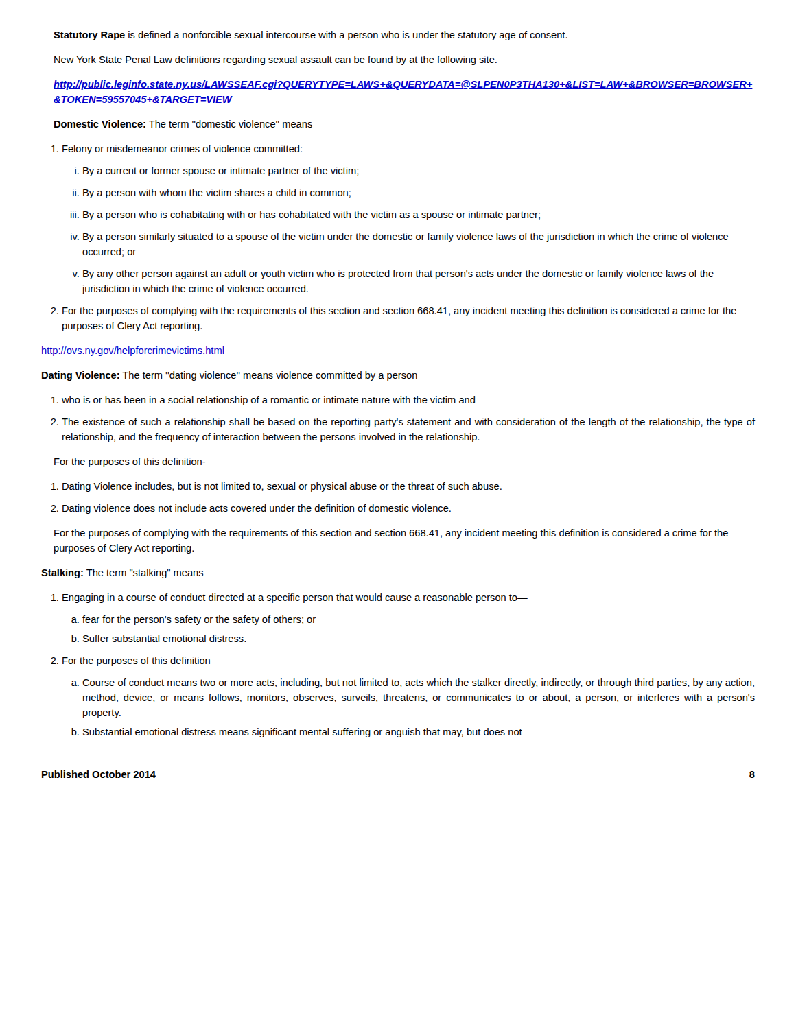Statutory Rape is defined a nonforcible sexual intercourse with a person who is under the statutory age of consent.
New York State Penal Law definitions regarding sexual assault can be found by at the following site.
http://public.leginfo.state.ny.us/LAWSSEAF.cgi?QUERYTYPE=LAWS+&QUERYDATA=@SLPEN0P3THA130+&LIST=LAW+&BROWSER=BROWSER+&TOKEN=59557045+&TARGET=VIEW
Domestic Violence: The term ''domestic violence'' means
Felony or misdemeanor crimes of violence committed:
By a current or former spouse or intimate partner of the victim;
By a person with whom the victim shares a child in common;
By a person who is cohabitating with or has cohabitated with the victim as a spouse or intimate partner;
By a person similarly situated to a spouse of the victim under the domestic or family violence laws of the jurisdiction in which the crime of violence occurred; or
By any other person against an adult or youth victim who is protected from that person's acts under the domestic or family violence laws of the jurisdiction in which the crime of violence occurred.
For the purposes of complying with the requirements of this section and section 668.41, any incident meeting this definition is considered a crime for the purposes of Clery Act reporting.
http://ovs.ny.gov/helpforcrimevictims.html
Dating Violence: The term ''dating violence'' means violence committed by a person
who is or has been in a social relationship of a romantic or intimate nature with the victim and
The existence of such a relationship shall be based on the reporting party's statement and with consideration of the length of the relationship, the type of relationship, and the frequency of interaction between the persons involved in the relationship.
For the purposes of this definition-
Dating Violence includes, but is not limited to, sexual or physical abuse or the threat of such abuse.
Dating violence does not include acts covered under the definition of domestic violence.
For the purposes of complying with the requirements of this section and section 668.41, any incident meeting this definition is considered a crime for the purposes of Clery Act reporting.
Stalking: The term "stalking" means
Engaging in a course of conduct directed at a specific person that would cause a reasonable person to—
fear for the person's safety or the safety of others; or
Suffer substantial emotional distress.
For the purposes of this definition
Course of conduct means two or more acts, including, but not limited to, acts which the stalker directly, indirectly, or through third parties, by any action, method, device, or means follows, monitors, observes, surveils, threatens, or communicates to or about, a person, or interferes with a person's property.
Substantial emotional distress means significant mental suffering or anguish that may, but does not
Published October 2014 8